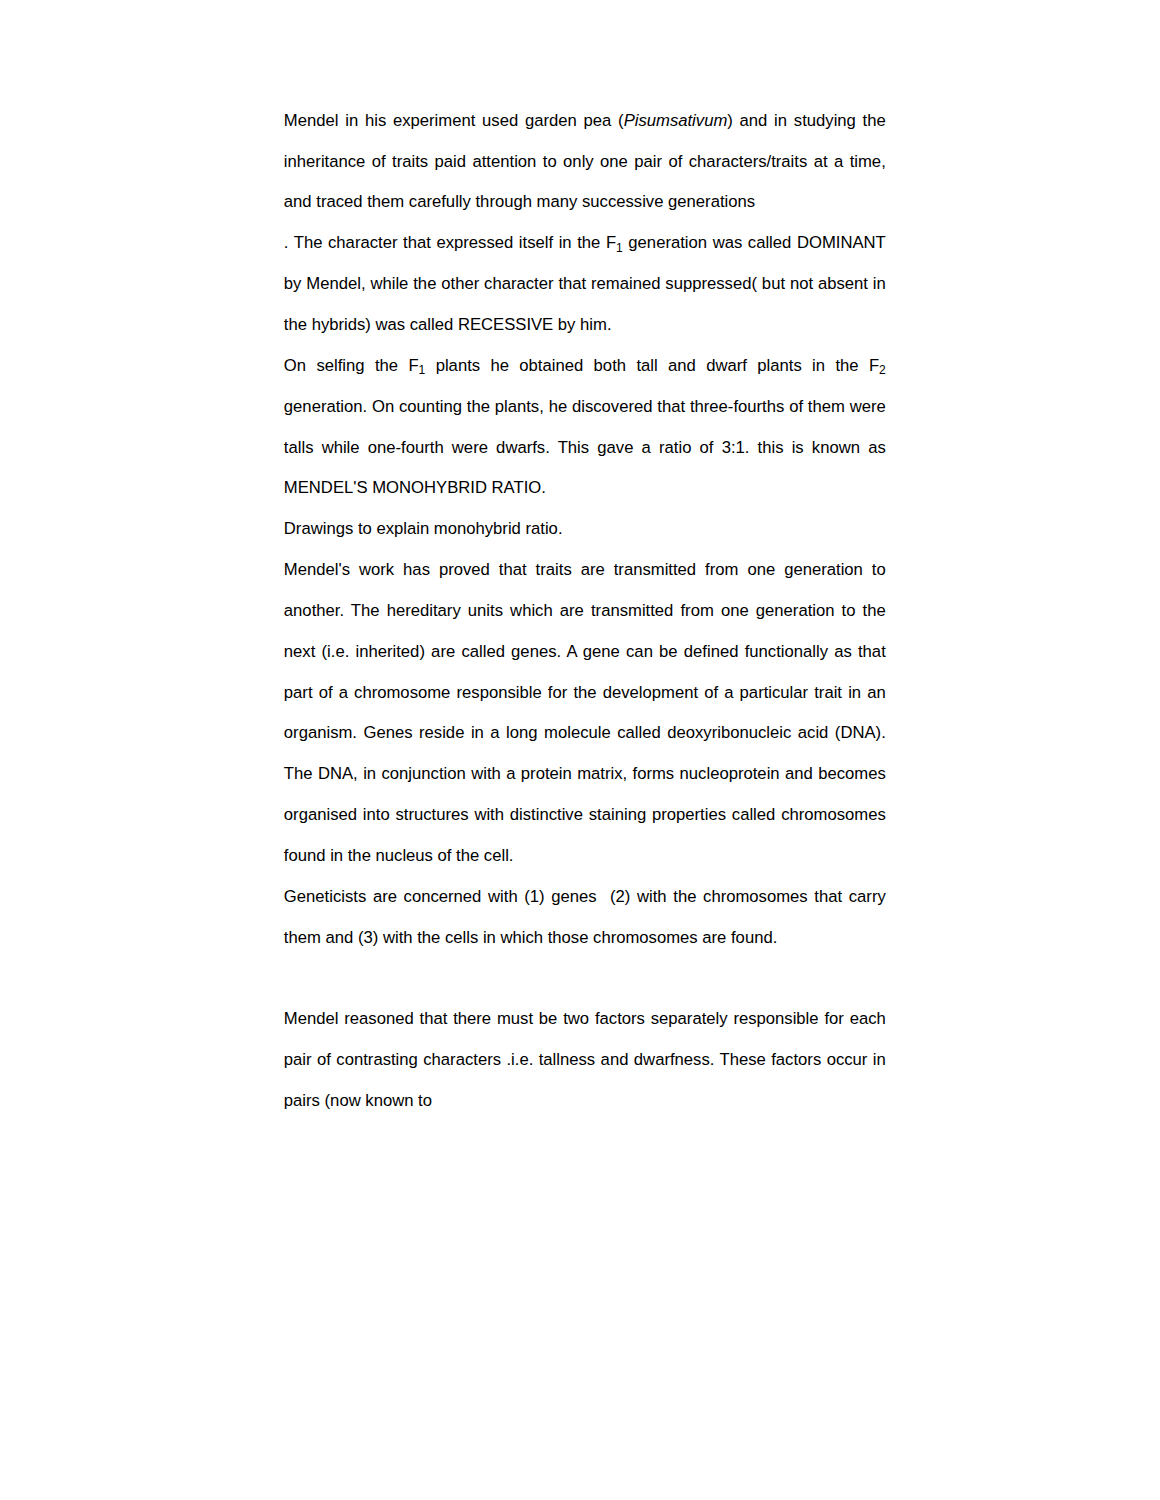Mendel in his experiment used garden pea (Pisumsativum) and in studying the inheritance of traits paid attention to only one pair of characters/traits at a time, and traced them carefully through many successive generations
. The character that expressed itself in the F1 generation was called DOMINANT by Mendel, while the other character that remained suppressed( but not absent in the hybrids) was called RECESSIVE by him.
On selfing the F1 plants he obtained both tall and dwarf plants in the F2 generation. On counting the plants, he discovered that three-fourths of them were talls while one-fourth were dwarfs. This gave a ratio of 3:1. this is known as MENDEL'S MONOHYBRID RATIO.
Drawings to explain monohybrid ratio.
Mendel's work has proved that traits are transmitted from one generation to another. The hereditary units which are transmitted from one generation to the next (i.e. inherited) are called genes. A gene can be defined functionally as that part of a chromosome responsible for the development of a particular trait in an organism. Genes reside in a long molecule called deoxyribonucleic acid (DNA). The DNA, in conjunction with a protein matrix, forms nucleoprotein and becomes organised into structures with distinctive staining properties called chromosomes found in the nucleus of the cell.
Geneticists are concerned with (1) genes (2) with the chromosomes that carry them and (3) with the cells in which those chromosomes are found.
Mendel reasoned that there must be two factors separately responsible for each pair of contrasting characters .i.e. tallness and dwarfness. These factors occur in pairs (now known to